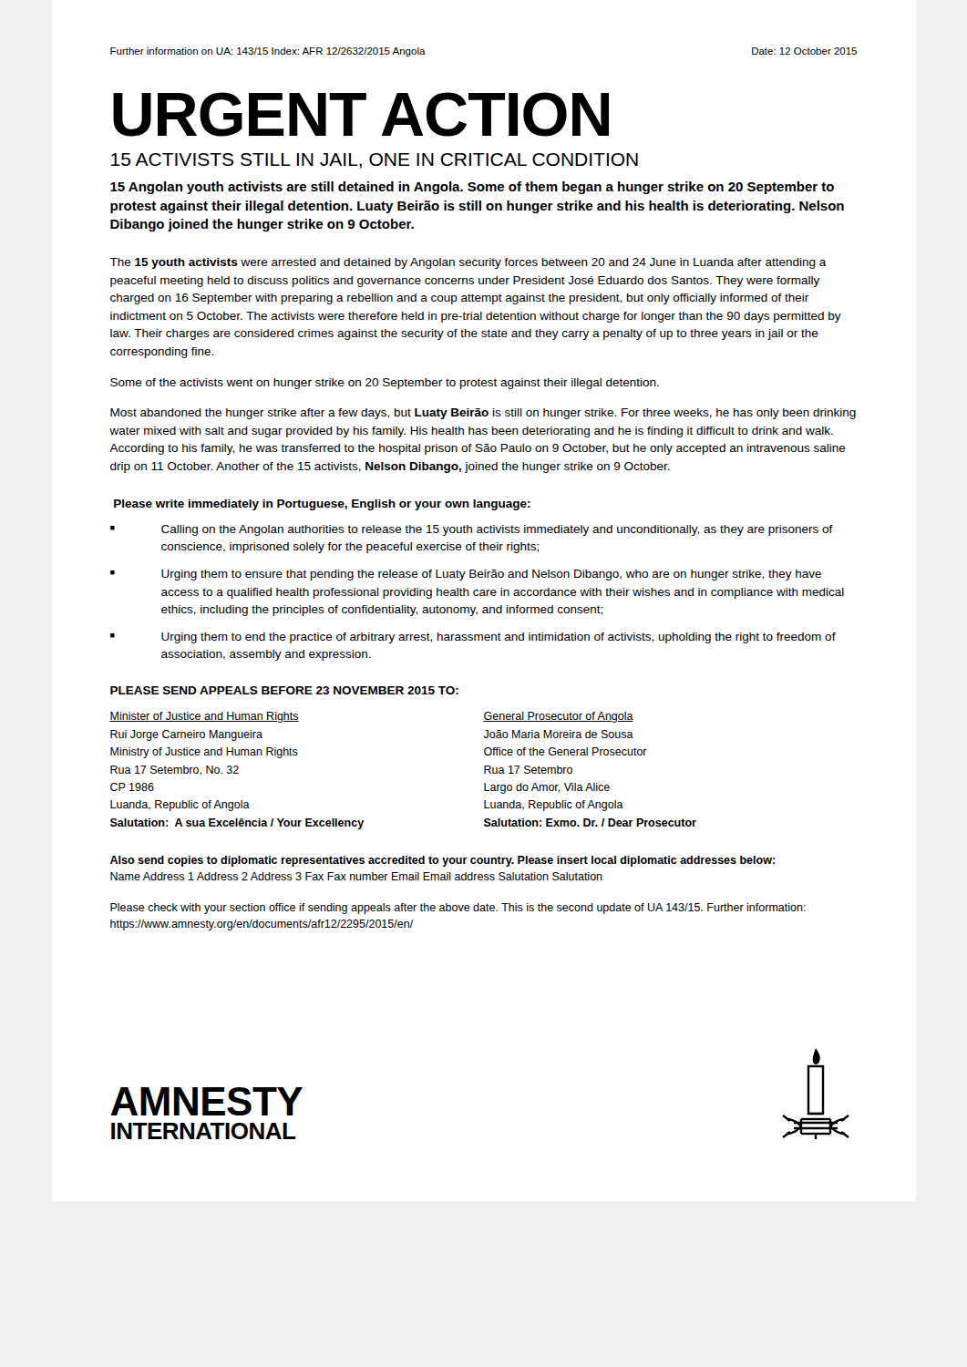Further information on UA: 143/15 Index: AFR 12/2632/2015 Angola
Date: 12 October 2015
URGENT ACTION
15 ACTIVISTS STILL IN JAIL, ONE IN CRITICAL CONDITION
15 Angolan youth activists are still detained in Angola. Some of them began a hunger strike on 20 September to protest against their illegal detention. Luaty Beirão is still on hunger strike and his health is deteriorating. Nelson Dibango joined the hunger strike on 9 October.
The 15 youth activists were arrested and detained by Angolan security forces between 20 and 24 June in Luanda after attending a peaceful meeting held to discuss politics and governance concerns under President José Eduardo dos Santos. They were formally charged on 16 September with preparing a rebellion and a coup attempt against the president, but only officially informed of their indictment on 5 October. The activists were therefore held in pre-trial detention without charge for longer than the 90 days permitted by law. Their charges are considered crimes against the security of the state and they carry a penalty of up to three years in jail or the corresponding fine.
Some of the activists went on hunger strike on 20 September to protest against their illegal detention.
Most abandoned the hunger strike after a few days, but Luaty Beirão is still on hunger strike. For three weeks, he has only been drinking water mixed with salt and sugar provided by his family. His health has been deteriorating and he is finding it difficult to drink and walk. According to his family, he was transferred to the hospital prison of São Paulo on 9 October, but he only accepted an intravenous saline drip on 11 October. Another of the 15 activists, Nelson Dibango, joined the hunger strike on 9 October.
Please write immediately in Portuguese, English or your own language:
Calling on the Angolan authorities to release the 15 youth activists immediately and unconditionally, as they are prisoners of conscience, imprisoned solely for the peaceful exercise of their rights;
Urging them to ensure that pending the release of Luaty Beirão and Nelson Dibango, who are on hunger strike, they have access to a qualified health professional providing health care in accordance with their wishes and in compliance with medical ethics, including the principles of confidentiality, autonomy, and informed consent;
Urging them to end the practice of arbitrary arrest, harassment and intimidation of activists, upholding the right to freedom of association, assembly and expression.
PLEASE SEND APPEALS BEFORE 23 NOVEMBER 2015 TO:
| Minister of Justice and Human Rights Rui Jorge Carneiro Mangueira Ministry of Justice and Human Rights Rua 17 Setembro, No. 32 CP 1986 Luanda, Republic of Angola Salutation: A sua Excelência / Your Excellency | General Prosecutor of Angola João Maria Moreira de Sousa Office of the General Prosecutor Rua 17 Setembro Largo do Amor, Vila Alice Luanda, Republic of Angola Salutation: Exmo. Dr. / Dear Prosecutor |
Also send copies to diplomatic representatives accredited to your country. Please insert local diplomatic addresses below: Name Address 1 Address 2 Address 3 Fax Fax number Email Email address Salutation Salutation
Please check with your section office if sending appeals after the above date. This is the second update of UA 143/15. Further information: https://www.amnesty.org/en/documents/afr12/2295/2015/en/
AMNESTY INTERNATIONAL